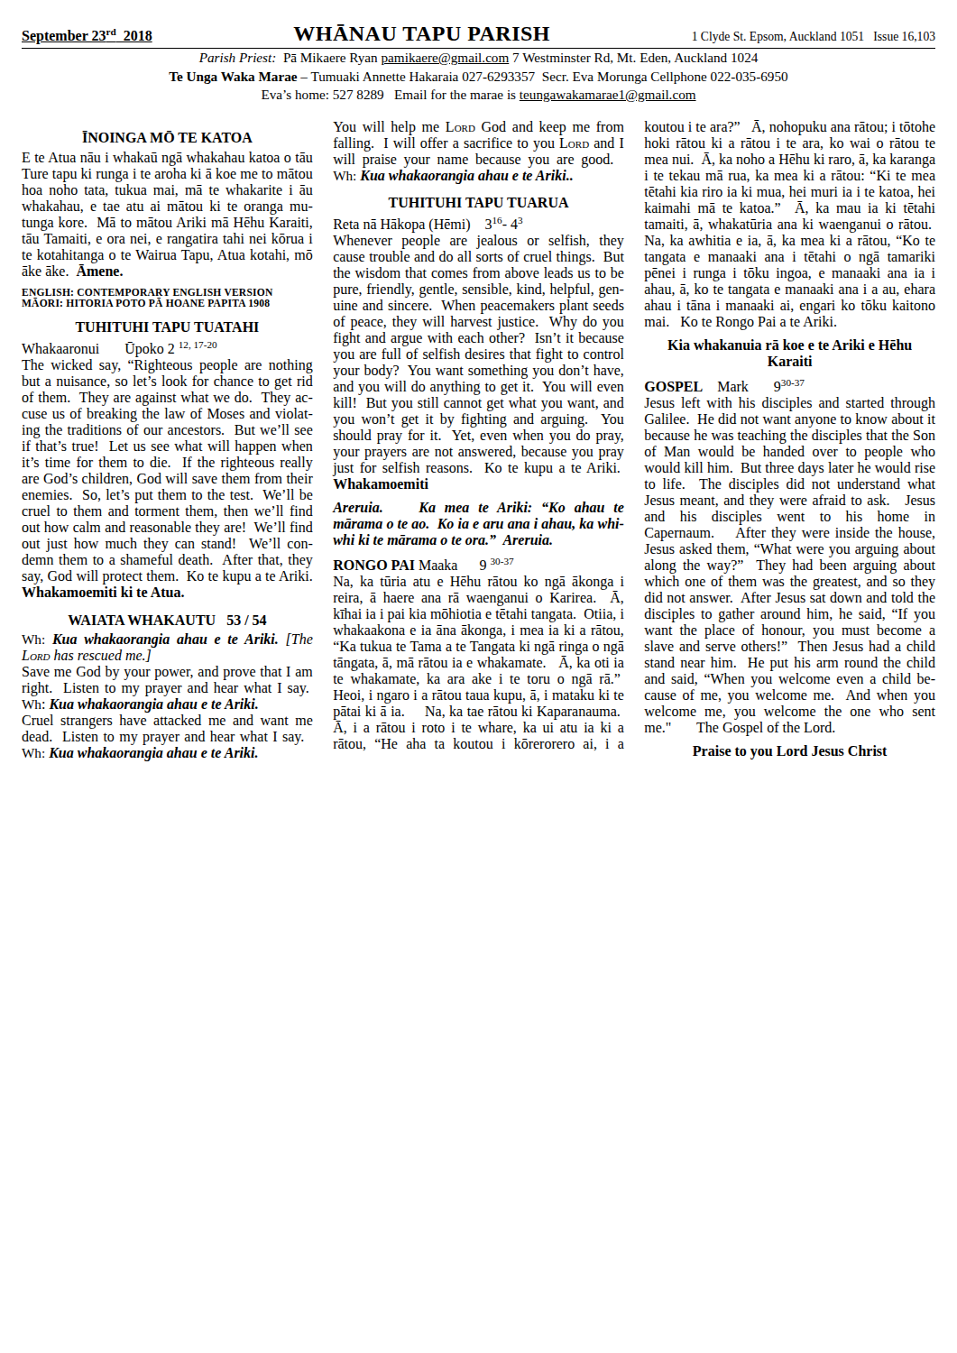September 23rd 2018 WHĀNAU TAPU PARISH 1 Clyde St. Epsom, Auckland 1051 Issue 16,103
Parish Priest: Pā Mikaere Ryan pamikaere@gmail.com 7 Westminster Rd, Mt. Eden, Auckland 1024
Te Unga Waka Marae – Tumuaki Annette Hakaraia 027-6293357 Secr. Eva Morunga Cellphone 022-035-6950
Eva’s home: 527 8289 Email for the marae is teungawakamarae1@gmail.com
ĪNOINGA MŌ TE KATOA
E te Atua nāu i whakaū ngā whakahau katoa o tāu Ture tapu ki runga i te aroha ki ā koe me to mātou hoa noho tata, tukua mai, mā te whakarite i āu whakahau, e tae atu ai mātou ki te oranga mutunga kore. Mā to mātou Ariki mā Hēhu Karaiti, tāu Tamaiti, e ora nei, e rangatira tahi nei kōrua i te kotahitanga o te Wairua Tapu, Atua kotahi, mō āke āke. Āmene.
ENGLISH: CONTEMPORARY ENGLISH VERSION
MĀORI: HITORIA POTO PĀ HOANE PAPITA 1908
TUHITUHI TAPU TUATAHI
Whakaaronui Ūpoko 2 12, 17-20
The wicked say, “Righteous people are nothing but a nuisance, so let’s look for chance to get rid of them. They are against what we do. They accuse us of breaking the law of Moses and violating the traditions of our ancestors. But we’ll see if that’s true! Let us see what will happen when it’s time for them to die. If the righteous really are God’s children, God will save them from their enemies. So, let’s put them to the test. We’ll be cruel to them and torment them, then we’ll find out how calm and reasonable they are! We’ll find out just how much they can stand! We’ll condemn them to a shameful death. After that, they say, God will protect them. Ko te kupu a te Ariki. Whakamoemiti ki te Atua.
WAIATA WHAKAUTU 53 / 54
Wh: Kua whakaorangia ahau e te Ariki. [The Lord has rescued me.]
Save me God by your power, and prove that I am right. Listen to my prayer and hear what I say. Wh: Kua whakaorangia ahau e te Ariki.
Cruel strangers have attacked me and want me dead. Listen to my prayer and hear what I say. Wh: Kua whakaorangia ahau e te Ariki.
You will help me Lord God and keep me from falling. I will offer a sacrifice to you Lord and I will praise your name because you are good. Wh: Kua whakaorangia ahau e te Ariki..
TUHITUHI TAPU TUARUA
Reta nā Hākopa (Hēmi) 316- 43
Whenever people are jealous or selfish, they cause trouble and do all sorts of cruel things. But the wisdom that comes from above leads us to be pure, friendly, gentle, sensible, kind, helpful, genuine and sincere. When peacemakers plant seeds of peace, they will harvest justice. Why do you fight and argue with each other? Isn’t it because you are full of selfish desires that fight to control your body? You want something you don’t have, and you will do anything to get it. You will even kill! But you still cannot get what you want, and you won’t get it by fighting and arguing. You should pray for it. Yet, even when you do pray, your prayers are not answered, because you pray just for selfish reasons. Ko te kupu a te Ariki. Whakamoemiti
Areruia. Ka mea te Ariki: “Ko ahau te mārama o te ao. Ko ia e aru ana i ahau, ka whiwhi ki te mārama o te ora.” Areruia.
RONGO PAI Maaka 9 30-37
Na, ka tūria atu e Hēhu rātou ko ngā ākonga i reira, ā haere ana rā waenganui o Karirea. Ā, kīhai ia i pai kia mōhiotia e tētahi tangata. Otiia, i whakaakona e ia āna ākonga, i mea ia ki a rātou, “Ka tukua te Tama a te Tangata ki ngā ringa o ngā tāngata, ā, mā rātou ia e whakamate. Ā, ka oti ia te whakamate, ka ara ake i te toru o ngā rā.” Heoi, i ngaro i a rātou taua kupu, ā, i mataku ki te pātai ki ā ia. Na, ka tae rātou ki Kaparanauma. Ā, i a rātou i roto i te whare, ka ui atu ia ki a rātou, “He aha ta koutou i kōrerorero ai, i a koutou i te ara?” Ā, nohopuku ana rātou; i tōtohe hoki rātou ki a rātou i te ara, ko wai o rātou te mea nui. Ā, ka noho a Hēhu ki raro, ā, ka karanga i te tekau mā rua, ka mea ki a rātou: “Ki te mea tētahi kia riro ia ki mua, hei muri ia i te katoa, hei kaimahi mā te katoa.” Ā, ka mau ia ki tētahi tamaiti, ā, whakatūria ana ki waenganui o rātou. Na, ka awhitia e ia, ā, ka mea ki a rātou, “Ko te tangata e manaaki ana i tētahi o ngā tamariki pēnei i runga i tōku ingoa, e manaaki ana ia i ahau, ā, ko te tangata e manaaki ana i a au, ehara ahau i tāna i manaaki ai, engari ko tōku kaitono mai. Ko te Rongo Pai a te Ariki.
Kia whakanuia rā koe e te Ariki e Hēhu Karaiti
GOSPEL Mark 930-37
Jesus left with his disciples and started through Galilee. He did not want anyone to know about it because he was teaching the disciples that the Son of Man would be handed over to people who would kill him. But three days later he would rise to life. The disciples did not understand what Jesus meant, and they were afraid to ask. Jesus and his disciples went to his home in Capernaum. After they were inside the house, Jesus asked them, “What were you arguing about along the way?” They had been arguing about which one of them was the greatest, and so they did not answer. After Jesus sat down and told the disciples to gather around him, he said, “If you want the place of honour, you must become a slave and serve others!” Then Jesus had a child stand near him. He put his arm round the child and said, “When you welcome even a child because of me, you welcome me. And when you welcome me, you welcome the one who sent me." The Gospel of the Lord.
Praise to you Lord Jesus Christ